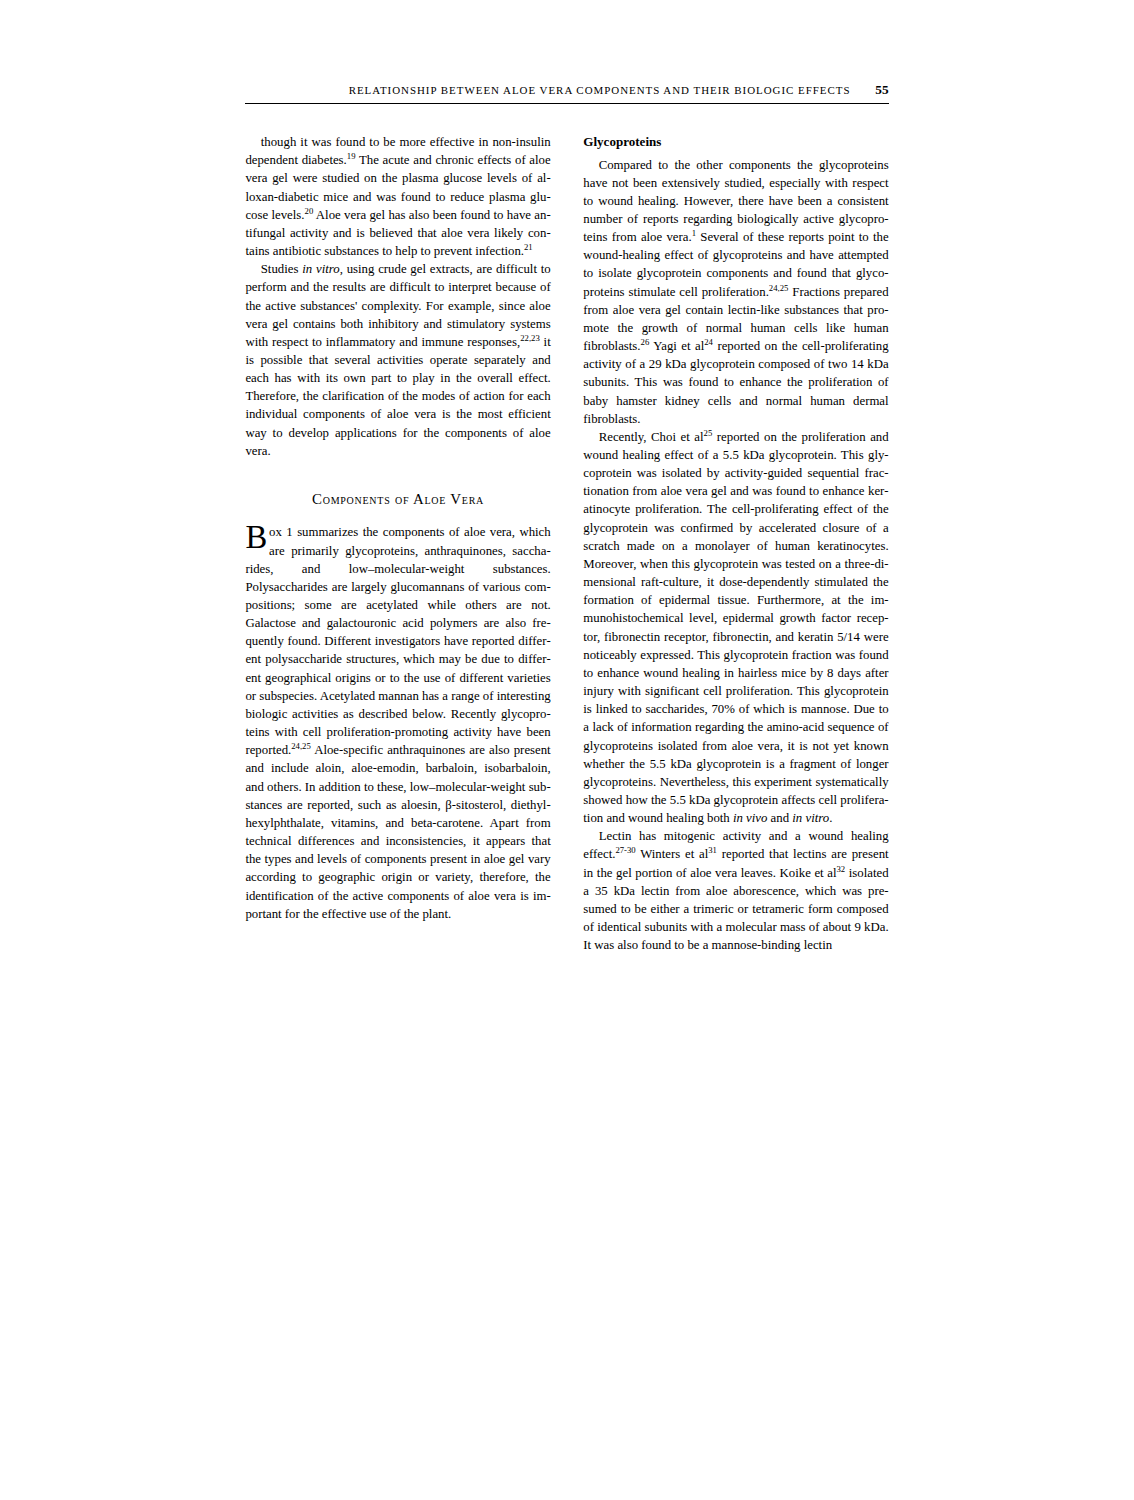RELATIONSHIP BETWEEN ALOE VERA COMPONENTS AND THEIR BIOLOGIC EFFECTS 55
though it was found to be more effective in non-insulin dependent diabetes.19 The acute and chronic effects of aloe vera gel were studied on the plasma glucose levels of alloxan-diabetic mice and was found to reduce plasma glucose levels.20 Aloe vera gel has also been found to have antifungal activity and is believed that aloe vera likely contains antibiotic substances to help to prevent infection.21
Studies in vitro, using crude gel extracts, are difficult to perform and the results are difficult to interpret because of the active substances' complexity. For example, since aloe vera gel contains both inhibitory and stimulatory systems with respect to inflammatory and immune responses,22,23 it is possible that several activities operate separately and each has with its own part to play in the overall effect. Therefore, the clarification of the modes of action for each individual components of aloe vera is the most efficient way to develop applications for the components of aloe vera.
Components of Aloe Vera
Box 1 summarizes the components of aloe vera, which are primarily glycoproteins, anthraquinones, saccharides, and low–molecular-weight substances. Polysaccharides are largely glucomannans of various compositions; some are acetylated while others are not. Galactose and galactouronic acid polymers are also frequently found. Different investigators have reported different polysaccharide structures, which may be due to different geographical origins or to the use of different varieties or subspecies. Acetylated mannan has a range of interesting biologic activities as described below. Recently glycoproteins with cell proliferation-promoting activity have been reported.24,25 Aloe-specific anthraquinones are also present and include aloin, aloe-emodin, barbaloin, isobarbaloin, and others. In addition to these, low–molecular-weight substances are reported, such as aloesin, β-sitosterol, diethylhexylphthalate, vitamins, and beta-carotene. Apart from technical differences and inconsistencies, it appears that the types and levels of components present in aloe gel vary according to geographic origin or variety, therefore, the identification of the active components of aloe vera is important for the effective use of the plant.
Glycoproteins
Compared to the other components the glycoproteins have not been extensively studied, especially with respect to wound healing. However, there have been a consistent number of reports regarding biologically active glycoproteins from aloe vera.1 Several of these reports point to the wound-healing effect of glycoproteins and have attempted to isolate glycoprotein components and found that glycoproteins stimulate cell proliferation.24,25 Fractions prepared from aloe vera gel contain lectin-like substances that promote the growth of normal human cells like human fibroblasts.26 Yagi et al24 reported on the cell-proliferating activity of a 29 kDa glycoprotein composed of two 14 kDa subunits. This was found to enhance the proliferation of baby hamster kidney cells and normal human dermal fibroblasts.
Recently, Choi et al25 reported on the proliferation and wound healing effect of a 5.5 kDa glycoprotein. This glycoprotein was isolated by activity-guided sequential fractionation from aloe vera gel and was found to enhance keratinocyte proliferation. The cell-proliferating effect of the glycoprotein was confirmed by accelerated closure of a scratch made on a monolayer of human keratinocytes. Moreover, when this glycoprotein was tested on a three-dimensional raft-culture, it dose-dependently stimulated the formation of epidermal tissue. Furthermore, at the immunohistochemical level, epidermal growth factor receptor, fibronectin receptor, fibronectin, and keratin 5/14 were noticeably expressed. This glycoprotein fraction was found to enhance wound healing in hairless mice by 8 days after injury with significant cell proliferation. This glycoprotein is linked to saccharides, 70% of which is mannose. Due to a lack of information regarding the amino-acid sequence of glycoproteins isolated from aloe vera, it is not yet known whether the 5.5 kDa glycoprotein is a fragment of longer glycoproteins. Nevertheless, this experiment systematically showed how the 5.5 kDa glycoprotein affects cell proliferation and wound healing both in vivo and in vitro.
Lectin has mitogenic activity and a wound healing effect.27-30 Winters et al31 reported that lectins are present in the gel portion of aloe vera leaves. Koike et al32 isolated a 35 kDa lectin from aloe aborescence, which was presumed to be either a trimeric or tetrameric form composed of identical subunits with a molecular mass of about 9 kDa. It was also found to be a mannose-binding lectin